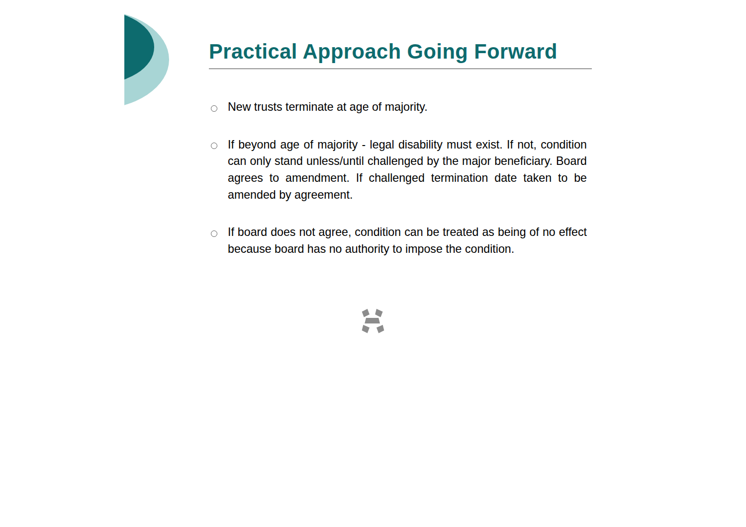Practical Approach Going Forward
New trusts terminate at age of majority.
If beyond age of majority - legal disability must exist. If not, condition can only stand unless/until challenged by the major beneficiary. Board agrees to amendment. If challenged termination date taken to be amended by agreement.
If board does not agree, condition can be treated as being of no effect because board has no authority to impose the condition.